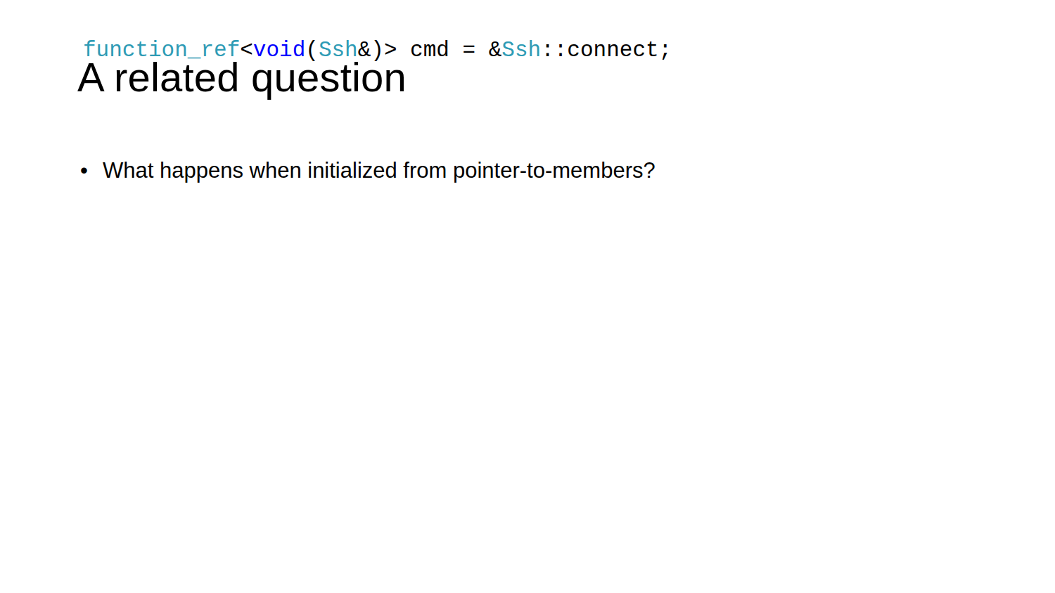A related question
What happens when initialized from pointer-to-members?
function_ref<void(Ssh&)> cmd = &Ssh::connect;